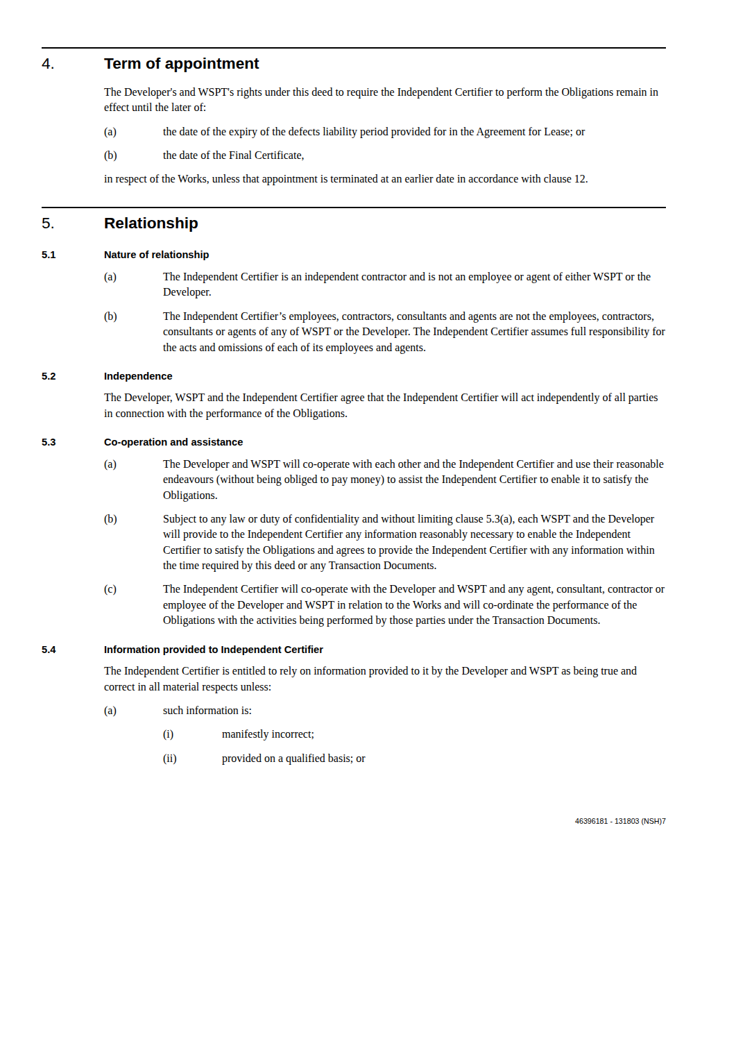4. Term of appointment
The Developer's and WSPT's rights under this deed to require the Independent Certifier to perform the Obligations remain in effect until the later of:
(a) the date of the expiry of the defects liability period provided for in the Agreement for Lease; or
(b) the date of the Final Certificate,
in respect of the Works, unless that appointment is terminated at an earlier date in accordance with clause 12.
5. Relationship
5.1 Nature of relationship
(a) The Independent Certifier is an independent contractor and is not an employee or agent of either WSPT or the Developer.
(b) The Independent Certifier’s employees, contractors, consultants and agents are not the employees, contractors, consultants or agents of any of WSPT or the Developer. The Independent Certifier assumes full responsibility for the acts and omissions of each of its employees and agents.
5.2 Independence
The Developer, WSPT and the Independent Certifier agree that the Independent Certifier will act independently of all parties in connection with the performance of the Obligations.
5.3 Co-operation and assistance
(a) The Developer and WSPT will co-operate with each other and the Independent Certifier and use their reasonable endeavours (without being obliged to pay money) to assist the Independent Certifier to enable it to satisfy the Obligations.
(b) Subject to any law or duty of confidentiality and without limiting clause 5.3(a), each WSPT and the Developer will provide to the Independent Certifier any information reasonably necessary to enable the Independent Certifier to satisfy the Obligations and agrees to provide the Independent Certifier with any information within the time required by this deed or any Transaction Documents.
(c) The Independent Certifier will co-operate with the Developer and WSPT and any agent, consultant, contractor or employee of the Developer and WSPT in relation to the Works and will co-ordinate the performance of the Obligations with the activities being performed by those parties under the Transaction Documents.
5.4 Information provided to Independent Certifier
The Independent Certifier is entitled to rely on information provided to it by the Developer and WSPT as being true and correct in all material respects unless:
(a) such information is:
(i) manifestly incorrect;
(ii) provided on a qualified basis; or
46396181 - 131803 (NSH)7